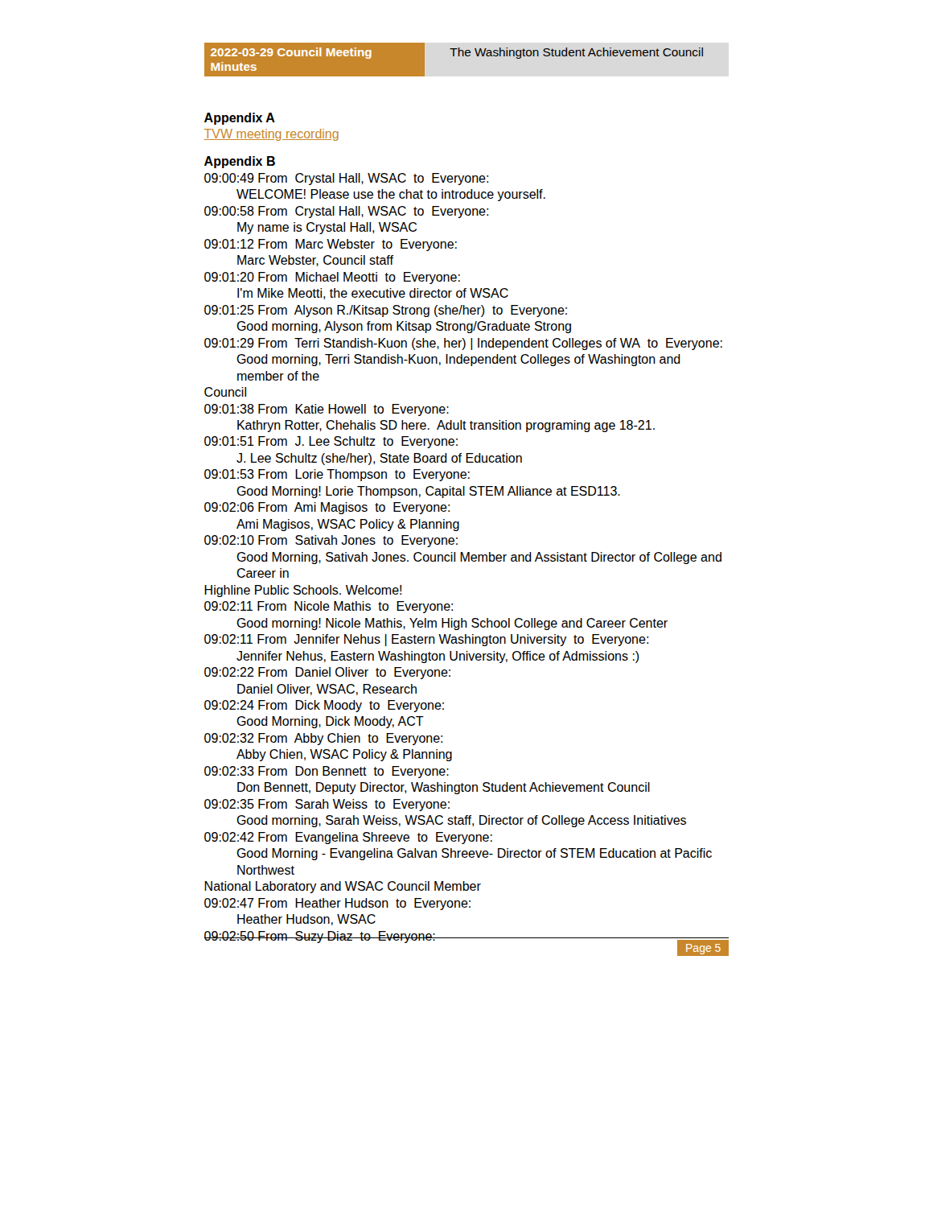2022-03-29 Council Meeting Minutes
The Washington Student Achievement Council
Appendix A
TVW meeting recording
Appendix B
09:00:49 From Crystal Hall, WSAC to Everyone:
WELCOME! Please use the chat to introduce yourself.
09:00:58 From Crystal Hall, WSAC to Everyone:
My name is Crystal Hall, WSAC
09:01:12 From Marc Webster to Everyone:
Marc Webster, Council staff
09:01:20 From Michael Meotti to Everyone:
I'm Mike Meotti, the executive director of WSAC
09:01:25 From Alyson R./Kitsap Strong (she/her) to Everyone:
Good morning, Alyson from Kitsap Strong/Graduate Strong
09:01:29 From Terri Standish-Kuon (she, her) | Independent Colleges of WA to Everyone:
Good morning, Terri Standish-Kuon, Independent Colleges of Washington and member of the
Council
09:01:38 From Katie Howell to Everyone:
Kathryn Rotter, Chehalis SD here. Adult transition programing age 18-21.
09:01:51 From J. Lee Schultz to Everyone:
J. Lee Schultz (she/her), State Board of Education
09:01:53 From Lorie Thompson to Everyone:
Good Morning! Lorie Thompson, Capital STEM Alliance at ESD113.
09:02:06 From Ami Magisos to Everyone:
Ami Magisos, WSAC Policy & Planning
09:02:10 From Sativah Jones to Everyone:
Good Morning, Sativah Jones. Council Member and Assistant Director of College and Career in
Highline Public Schools. Welcome!
09:02:11 From Nicole Mathis to Everyone:
Good morning! Nicole Mathis, Yelm High School College and Career Center
09:02:11 From Jennifer Nehus | Eastern Washington University to Everyone:
Jennifer Nehus, Eastern Washington University, Office of Admissions :)
09:02:22 From Daniel Oliver to Everyone:
Daniel Oliver, WSAC, Research
09:02:24 From Dick Moody to Everyone:
Good Morning, Dick Moody, ACT
09:02:32 From Abby Chien to Everyone:
Abby Chien, WSAC Policy & Planning
09:02:33 From Don Bennett to Everyone:
Don Bennett, Deputy Director, Washington Student Achievement Council
09:02:35 From Sarah Weiss to Everyone:
Good morning, Sarah Weiss, WSAC staff, Director of College Access Initiatives
09:02:42 From Evangelina Shreeve to Everyone:
Good Morning - Evangelina Galvan Shreeve- Director of STEM Education at Pacific Northwest
National Laboratory and WSAC Council Member
09:02:47 From Heather Hudson to Everyone:
Heather Hudson, WSAC
09:02:50 From Suzy Diaz to Everyone:
Page 5